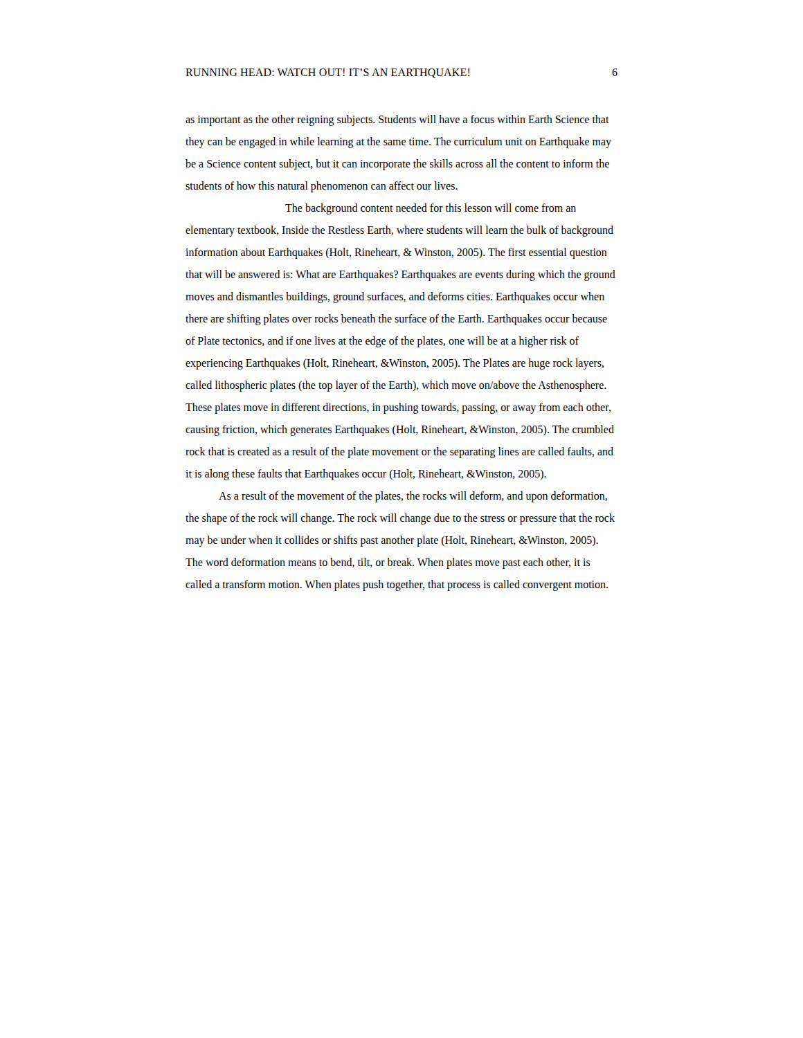Running head: WATCH OUT! IT’S AN EARTHQUAKE! 6
as important as the other reigning subjects. Students will have a focus within Earth Science that they can be engaged in while learning at the same time. The curriculum unit on Earthquake may be a Science content subject, but it can incorporate the skills across all the content to inform the students of how this natural phenomenon can affect our lives.
The background content needed for this lesson will come from an elementary textbook, Inside the Restless Earth, where students will learn the bulk of background information about Earthquakes (Holt, Rineheart, & Winston, 2005). The first essential question that will be answered is: What are Earthquakes? Earthquakes are events during which the ground moves and dismantles buildings, ground surfaces, and deforms cities. Earthquakes occur when there are shifting plates over rocks beneath the surface of the Earth. Earthquakes occur because of Plate tectonics, and if one lives at the edge of the plates, one will be at a higher risk of experiencing Earthquakes (Holt, Rineheart, &Winston, 2005). The Plates are huge rock layers, called lithospheric plates (the top layer of the Earth), which move on/above the Asthenosphere. These plates move in different directions, in pushing towards, passing, or away from each other, causing friction, which generates Earthquakes (Holt, Rineheart, &Winston, 2005). The crumbled rock that is created as a result of the plate movement or the separating lines are called faults, and it is along these faults that Earthquakes occur (Holt, Rineheart, &Winston, 2005).
As a result of the movement of the plates, the rocks will deform, and upon deformation, the shape of the rock will change. The rock will change due to the stress or pressure that the rock may be under when it collides or shifts past another plate (Holt, Rineheart, &Winston, 2005). The word deformation means to bend, tilt, or break. When plates move past each other, it is called a transform motion. When plates push together, that process is called convergent motion.